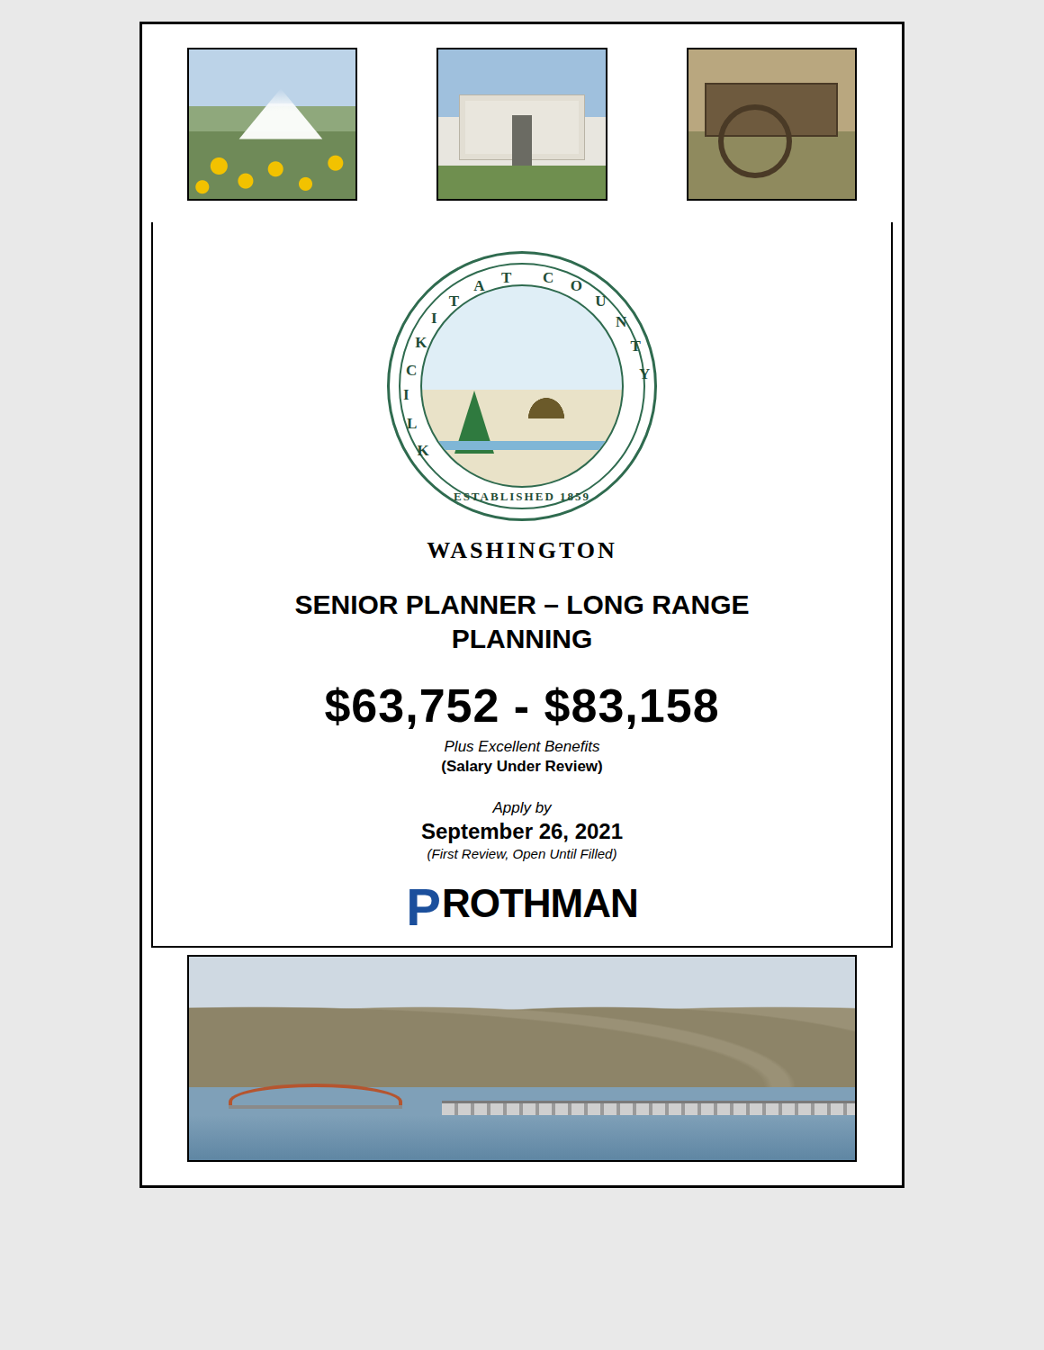K L I C K I T A T C O U N T Y
ESTABLISHED 1859
WASHINGTON
SENIOR PLANNER – LONG RANGE
PLANNING
$63,752 - $83,158
Plus Excellent Benefits
(Salary Under Review)
Apply by
September 26, 2021
(First Review, Open Until Filled)
PROTHMAN